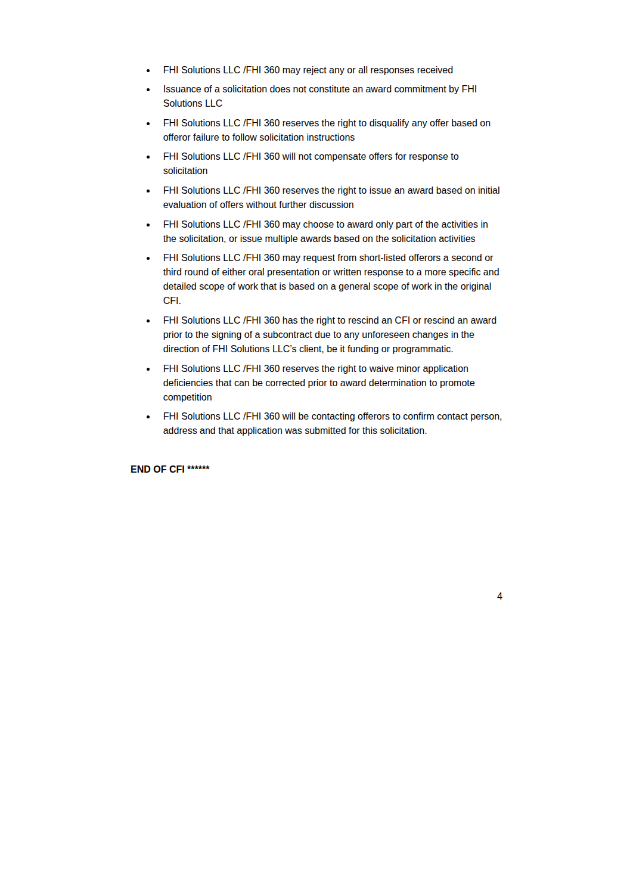FHI Solutions LLC /FHI 360 may reject any or all responses received
Issuance of a solicitation does not constitute an award commitment by FHI Solutions LLC
FHI Solutions LLC /FHI 360 reserves the right to disqualify any offer based on offeror failure to follow solicitation instructions
FHI Solutions LLC /FHI 360 will not compensate offers for response to solicitation
FHI Solutions LLC /FHI 360 reserves the right to issue an award based on initial evaluation of offers without further discussion
FHI Solutions LLC /FHI 360 may choose to award only part of the activities in the solicitation, or issue multiple awards based on the solicitation activities
FHI Solutions LLC /FHI 360 may request from short-listed offerors a second or third round of either oral presentation or written response to a more specific and detailed scope of work that is based on a general scope of work in the original CFI.
FHI Solutions LLC /FHI 360 has the right to rescind an CFI or rescind an award prior to the signing of a subcontract due to any unforeseen changes in the direction of FHI Solutions LLC’s client, be it funding or programmatic.
FHI Solutions LLC /FHI 360 reserves the right to waive minor application deficiencies that can be corrected prior to award determination to promote competition
FHI Solutions LLC /FHI 360 will be contacting offerors to confirm contact person, address and that application was submitted for this solicitation.
END OF CFI ******
4